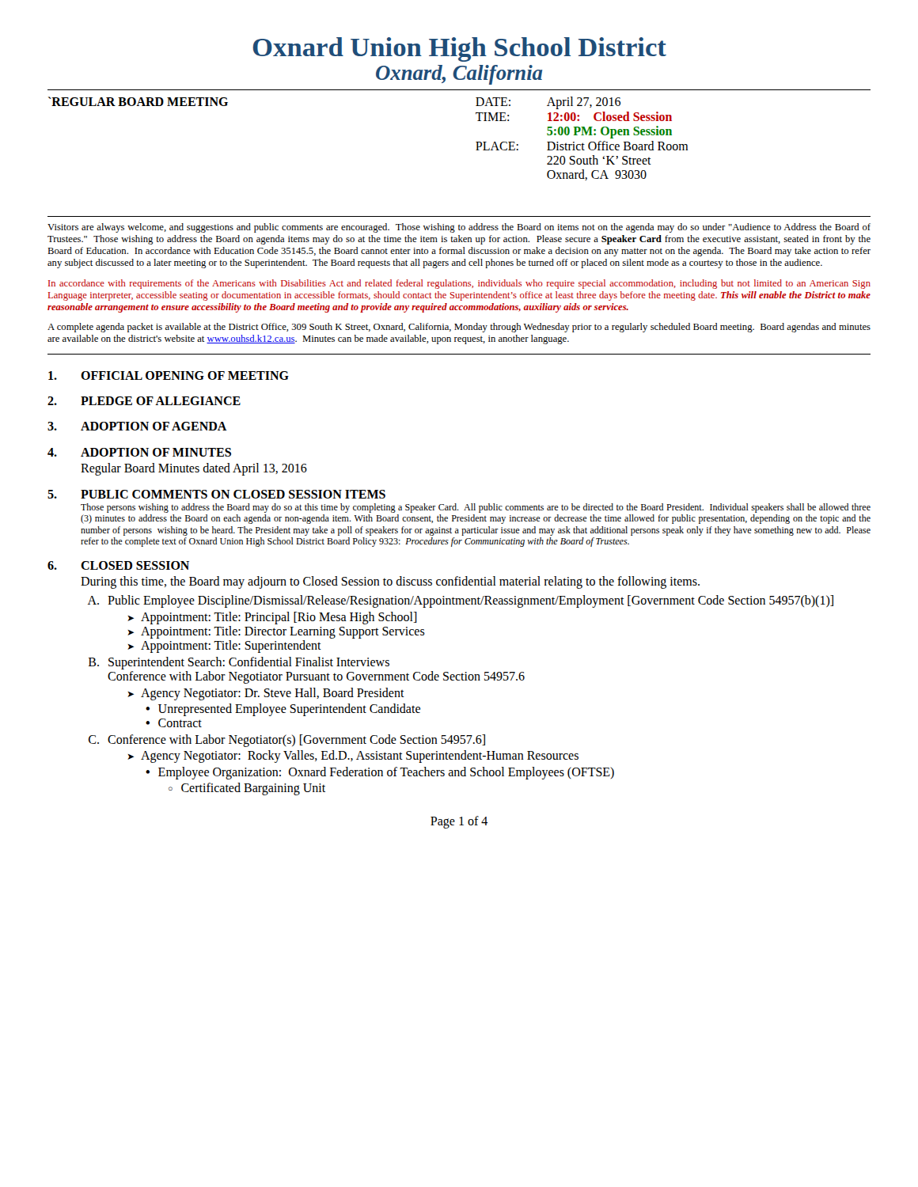Oxnard Union High School District
Oxnard, California
| `REGULAR BOARD MEETING | DATE: | April 27, 2016 |
| | TIME: | 12:00: Closed Session 5:00 PM: Open Session |
| | PLACE: | District Office Board Room 220 South ‘K’ Street Oxnard, CA 93030 |
Visitors are always welcome, and suggestions and public comments are encouraged. Those wishing to address the Board on items not on the agenda may do so under "Audience to Address the Board of Trustees." Those wishing to address the Board on agenda items may do so at the time the item is taken up for action. Please secure a Speaker Card from the executive assistant, seated in front by the Board of Education. In accordance with Education Code 35145.5, the Board cannot enter into a formal discussion or make a decision on any matter not on the agenda. The Board may take action to refer any subject discussed to a later meeting or to the Superintendent. The Board requests that all pagers and cell phones be turned off or placed on silent mode as a courtesy to those in the audience.
In accordance with requirements of the Americans with Disabilities Act and related federal regulations, individuals who require special accommodation, including but not limited to an American Sign Language interpreter, accessible seating or documentation in accessible formats, should contact the Superintendent’s office at least three days before the meeting date. This will enable the District to make reasonable arrangement to ensure accessibility to the Board meeting and to provide any required accommodations, auxiliary aids or services.
A complete agenda packet is available at the District Office, 309 South K Street, Oxnard, California, Monday through Wednesday prior to a regularly scheduled Board meeting. Board agendas and minutes are available on the district's website at www.ouhsd.k12.ca.us. Minutes can be made available, upon request, in another language.
Official Opening of Meeting
Pledge of Allegiance
Adoption of Agenda
Adoption of Minutes
Regular Board Minutes dated April 13, 2016
Public Comments on Closed Session Items
Those persons wishing to address the Board may do so at this time by completing a Speaker Card. All public comments are to be directed to the Board President. Individual speakers shall be allowed three (3) minutes to address the Board on each agenda or non-agenda item. With Board consent, the President may increase or decrease the time allowed for public presentation, depending on the topic and the number of persons wishing to be heard. The President may take a poll of speakers for or against a particular issue and may ask that additional persons speak only if they have something new to add. Please refer to the complete text of Oxnard Union High School District Board Policy 9323: Procedures for Communicating with the Board of Trustees.
Closed Session
During this time, the Board may adjourn to Closed Session to discuss confidential material relating to the following items.
Public Employee Discipline/Dismissal/Release/Resignation/Appointment/Reassignment/Employment [Government Code Section 54957(b)(1)]
Appointment: Title: Principal [Rio Mesa High School]
Appointment: Title: Director Learning Support Services
Appointment: Title: Superintendent
Superintendent Search: Confidential Finalist Interviews
Conference with Labor Negotiator Pursuant to Government Code Section 54957.6
Agency Negotiator: Dr. Steve Hall, Board President
Unrepresented Employee Superintendent Candidate
Contract
Conference with Labor Negotiator(s) [Government Code Section 54957.6]
Agency Negotiator: Rocky Valles, Ed.D., Assistant Superintendent-Human Resources
Employee Organization: Oxnard Federation of Teachers and School Employees (OFTSE)
Certificated Bargaining Unit
Page 1 of 4